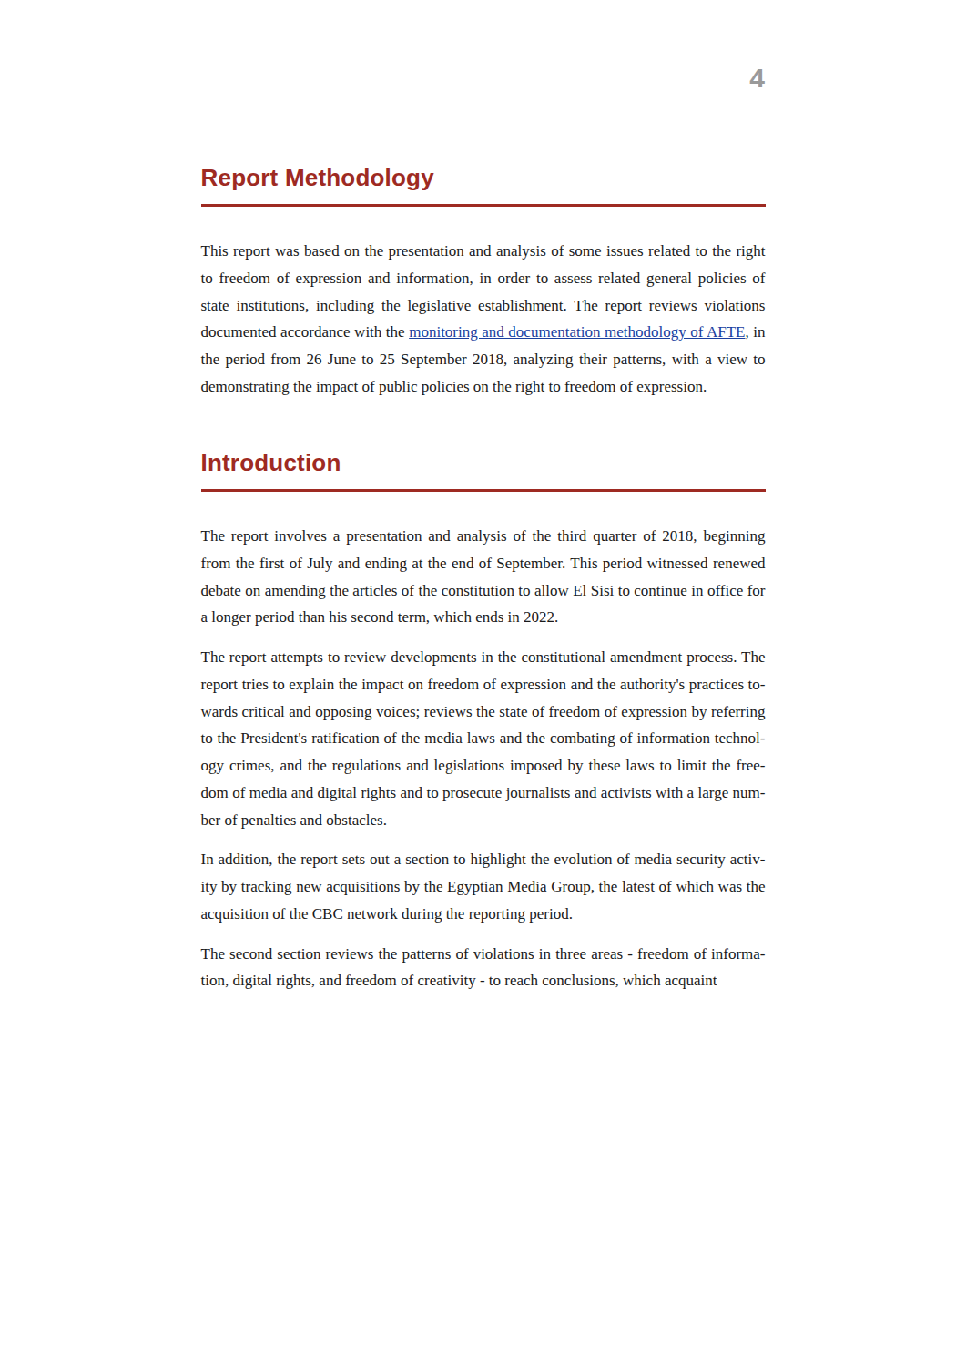4
Report Methodology
This report was based on the presentation and analysis of some issues related to the right to freedom of expression and information, in order to assess related general policies of state institutions, including the legislative establishment. The report reviews violations documented accordance with the monitoring and documentation methodology of AFTE, in the period from 26 June to 25 September 2018, analyzing their patterns, with a view to demonstrating the impact of public policies on the right to freedom of expression.
Introduction
The report involves a presentation and analysis of the third quarter of 2018, beginning from the first of July and ending at the end of September. This period witnessed renewed debate on amending the articles of the constitution to allow El Sisi to continue in office for a longer period than his second term, which ends in 2022.
The report attempts to review developments in the constitutional amendment process. The report tries to explain the impact on freedom of expression and the authority's practices towards critical and opposing voices; reviews the state of freedom of expression by referring to the President's ratification of the media laws and the combating of information technology crimes, and the regulations and legislations imposed by these laws to limit the freedom of media and digital rights and to prosecute journalists and activists with a large number of penalties and obstacles.
In addition, the report sets out a section to highlight the evolution of media security activity by tracking new acquisitions by the Egyptian Media Group, the latest of which was the acquisition of the CBC network during the reporting period.
The second section reviews the patterns of violations in three areas - freedom of information, digital rights, and freedom of creativity - to reach conclusions, which acquaint